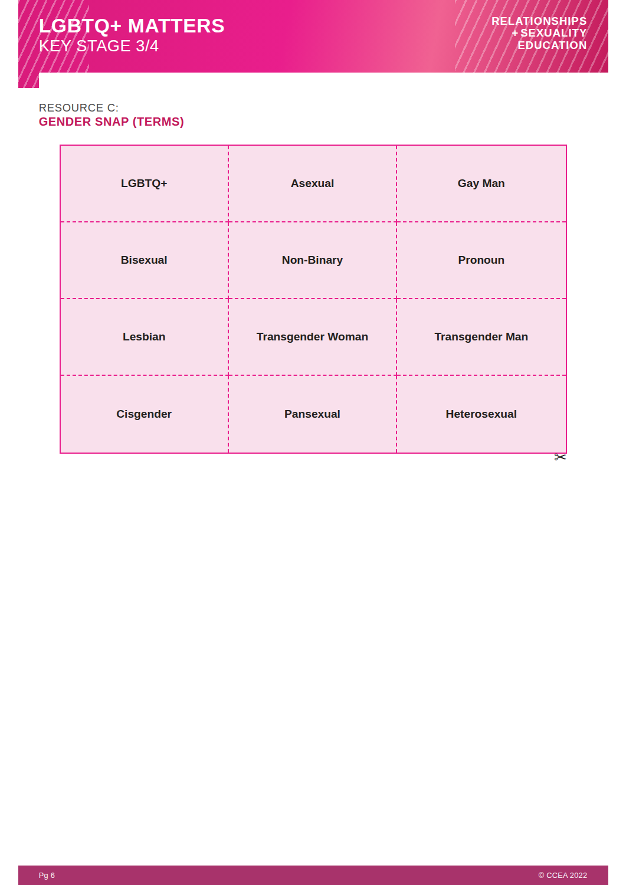LGBTQ+ Matters
Key Stage 3/4
Relationships
+Sexuality
Education
Resource C: Gender Snap (Terms)
LGBTQ+
Asexual
Gay Man
Bisexual
Non-Binary
Pronoun
Lesbian
Transgender Woman
Transgender Man
Cisgender
Pansexual
Heterosexual
✂
Pg 6 © CCEA 2022